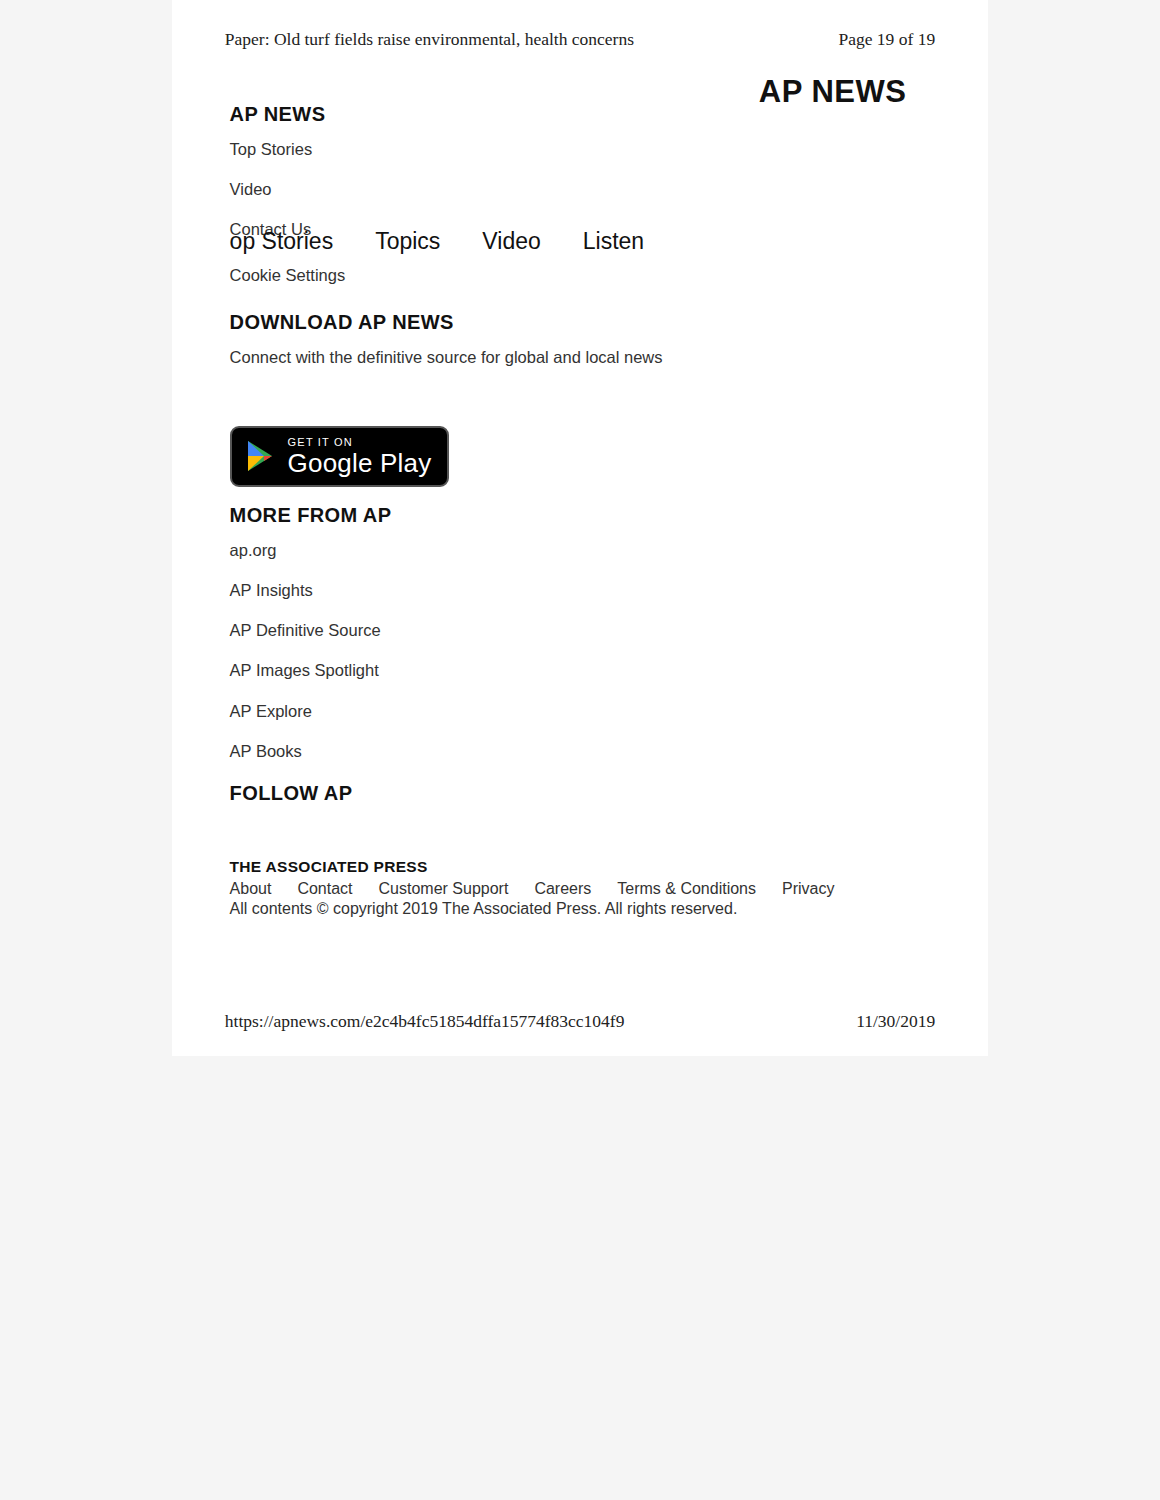Paper: Old turf fields raise environmental, health concerns
Page 19 of 19
AP NEWS
AP NEWS
Top Stories
Video
Contact Us
op Stories Topics Video Listen
Cookie Settings
DOWNLOAD AP NEWS
Connect with the definitive source for global and local news
Get it on Google Play
MORE FROM AP
ap.org
AP Insights
AP Definitive Source
AP Images Spotlight
AP Explore
AP Books
FOLLOW AP
THE ASSOCIATED PRESS
About Contact Customer Support Careers Terms & Conditions Privacy
All contents © copyright 2019 The Associated Press. All rights reserved.
https://apnews.com/e2c4b4fc51854dffa15774f83cc104f9
11/30/2019